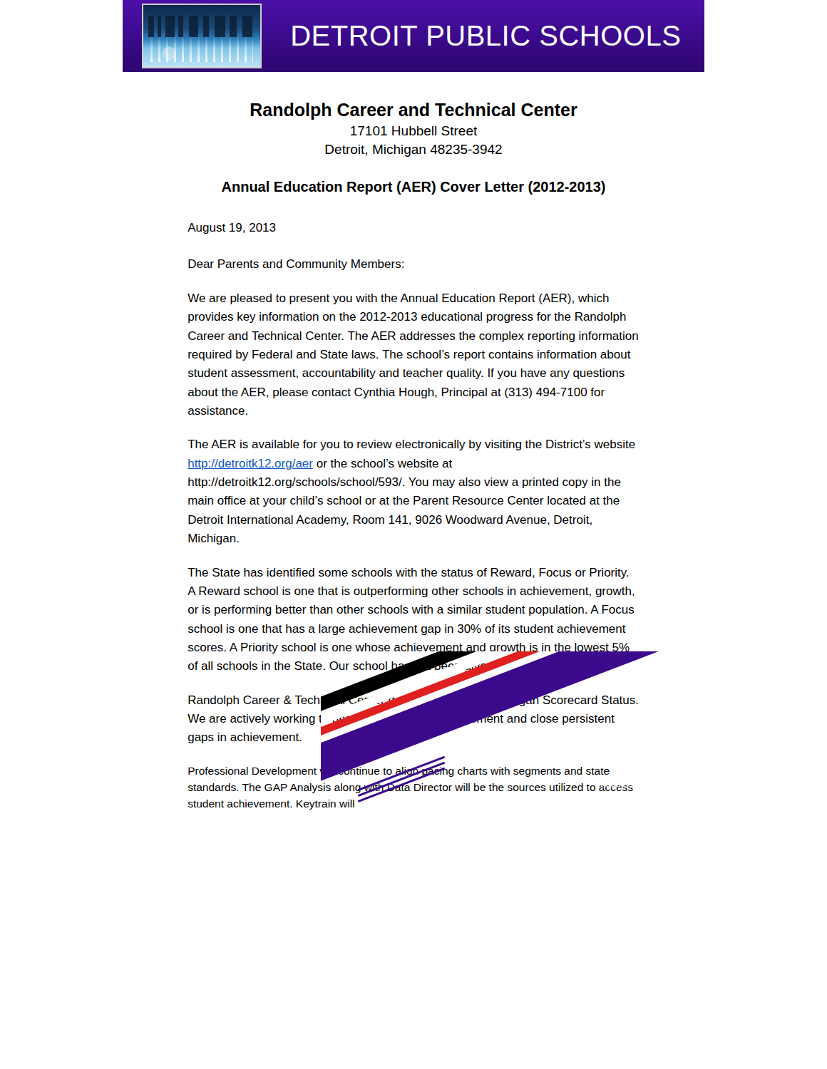DETROIT PUBLIC SCHOOLS
Randolph Career and Technical Center
17101 Hubbell Street
Detroit, Michigan 48235-3942
Annual Education Report (AER) Cover Letter (2012-2013)
August 19, 2013
Dear Parents and Community Members:
We are pleased to present you with the Annual Education Report (AER), which provides key information on the 2012-2013 educational progress for the Randolph Career and Technical Center. The AER addresses the complex reporting information required by Federal and State laws. The school’s report contains information about student assessment, accountability and teacher quality. If you have any questions about the AER, please contact Cynthia Hough, Principal at (313) 494-7100 for assistance.
The AER is available for you to review electronically by visiting the District’s website http://detroitk12.org/aer or the school’s website at http://detroitk12.org/schools/school/593/. You may also view a printed copy in the main office at your child’s school or at the Parent Resource Center located at the Detroit International Academy, Room 141, 9026 Woodward Avenue, Detroit, Michigan.
The State has identified some schools with the status of Reward, Focus or Priority. A Reward school is one that is outperforming other schools in achievement, growth, or is performing better than other schools with a similar student population. A Focus school is one that has a large achievement gap in 30% of its student achievement scores. A Priority school is one whose achievement and growth is in the lowest 5% of all schools in the State. Our school has not been given one of these labels.
Randolph Career & Technical Center does not receive a Michigan Scorecard Status. We are actively working to accelerate student achievement and close persistent gaps in achievement.
Professional Development will continue to align pacing charts with segments and state standards. The GAP Analysis along with Data Director will be the sources utilized to access student achievement. Keytrain will
cMcD:07.29.2013